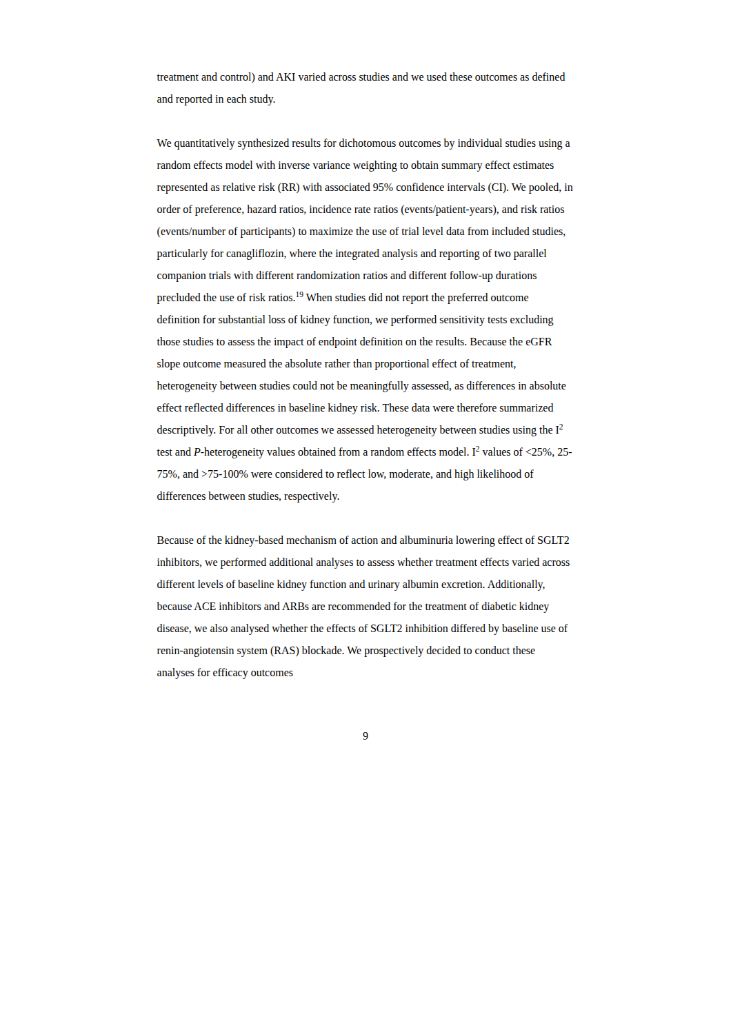treatment and control) and AKI varied across studies and we used these outcomes as defined and reported in each study.
We quantitatively synthesized results for dichotomous outcomes by individual studies using a random effects model with inverse variance weighting to obtain summary effect estimates represented as relative risk (RR) with associated 95% confidence intervals (CI). We pooled, in order of preference, hazard ratios, incidence rate ratios (events/patient-years), and risk ratios (events/number of participants) to maximize the use of trial level data from included studies, particularly for canagliflozin, where the integrated analysis and reporting of two parallel companion trials with different randomization ratios and different follow-up durations precluded the use of risk ratios.19 When studies did not report the preferred outcome definition for substantial loss of kidney function, we performed sensitivity tests excluding those studies to assess the impact of endpoint definition on the results. Because the eGFR slope outcome measured the absolute rather than proportional effect of treatment, heterogeneity between studies could not be meaningfully assessed, as differences in absolute effect reflected differences in baseline kidney risk. These data were therefore summarized descriptively. For all other outcomes we assessed heterogeneity between studies using the I2 test and P-heterogeneity values obtained from a random effects model. I2 values of <25%, 25-75%, and >75-100% were considered to reflect low, moderate, and high likelihood of differences between studies, respectively.
Because of the kidney-based mechanism of action and albuminuria lowering effect of SGLT2 inhibitors, we performed additional analyses to assess whether treatment effects varied across different levels of baseline kidney function and urinary albumin excretion. Additionally, because ACE inhibitors and ARBs are recommended for the treatment of diabetic kidney disease, we also analysed whether the effects of SGLT2 inhibition differed by baseline use of renin-angiotensin system (RAS) blockade. We prospectively decided to conduct these analyses for efficacy outcomes
9